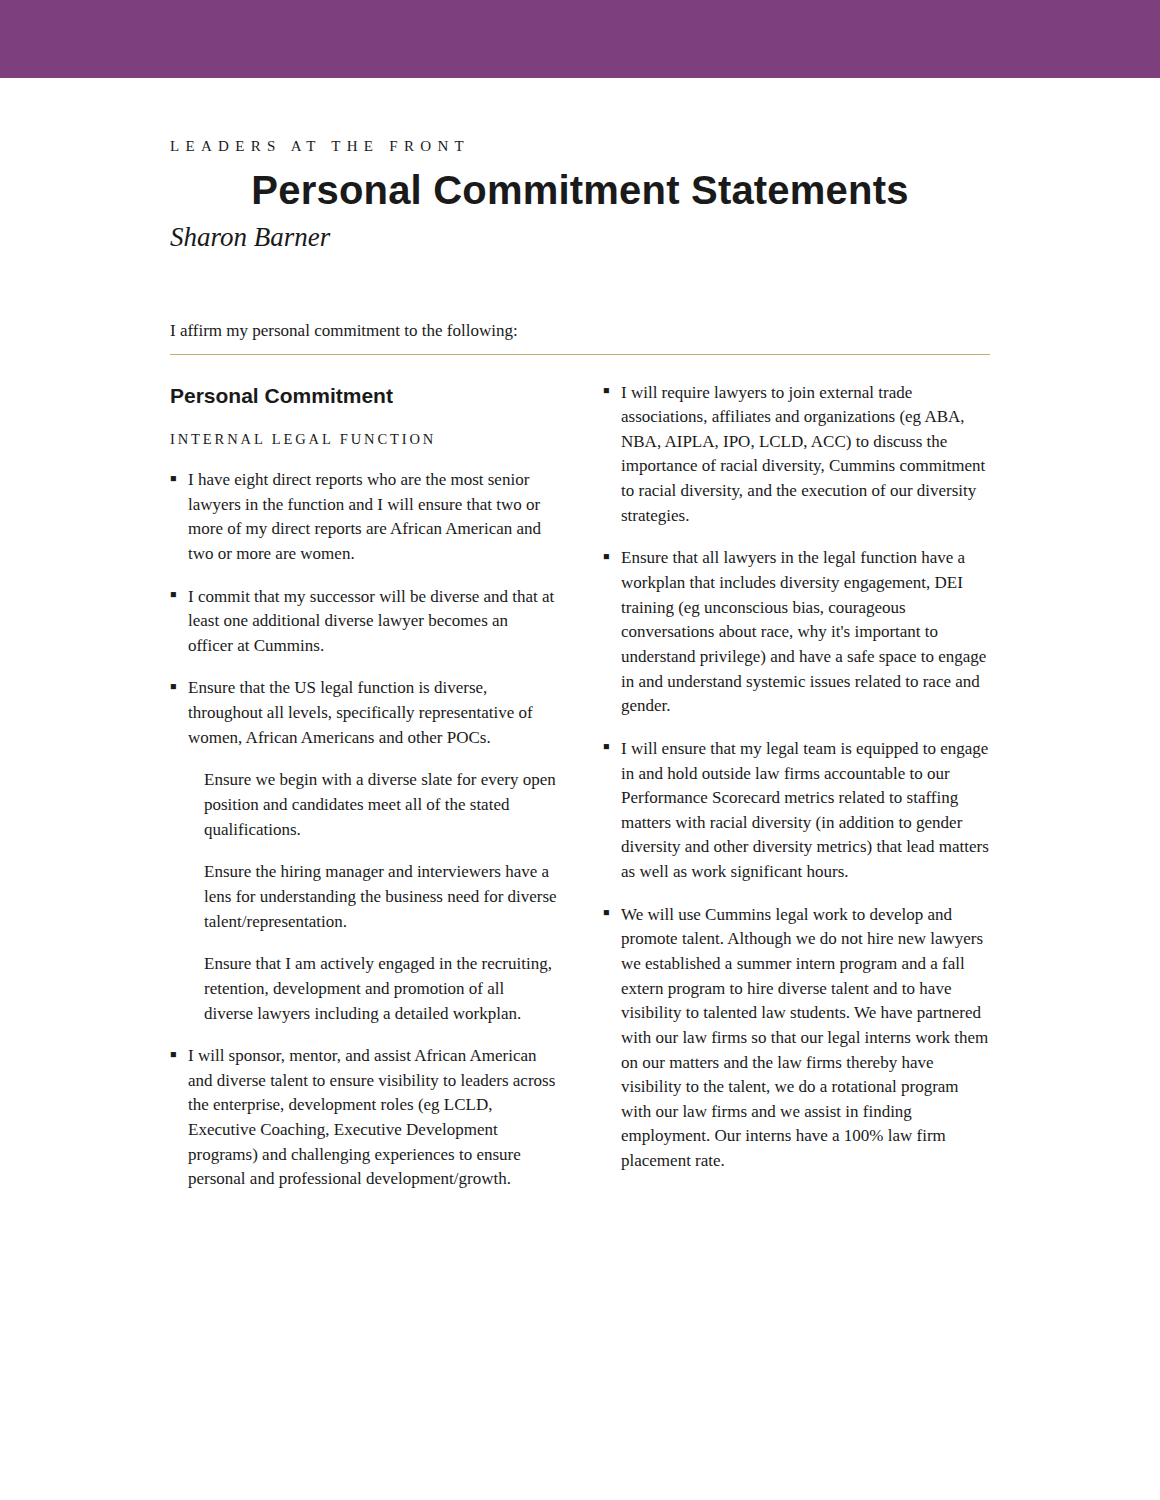Leaders at the Front
Personal Commitment Statements
Sharon Barner
I affirm my personal commitment to the following:
Personal Commitment
Internal Legal Function
I have eight direct reports who are the most senior lawyers in the function and I will ensure that two or more of my direct reports are African American and two or more are women.
I commit that my successor will be diverse and that at least one additional diverse lawyer becomes an officer at Cummins.
Ensure that the US legal function is diverse, throughout all levels, specifically representative of women, African Americans and other POCs.
Ensure we begin with a diverse slate for every open position and candidates meet all of the stated qualifications.
Ensure the hiring manager and interviewers have a lens for understanding the business need for diverse talent/representation.
Ensure that I am actively engaged in the recruiting, retention, development and promotion of all diverse lawyers including a detailed workplan.
I will sponsor, mentor, and assist African American and diverse talent to ensure visibility to leaders across the enterprise, development roles (eg LCLD, Executive Coaching, Executive Development programs) and challenging experiences to ensure personal and professional development/growth.
I will require lawyers to join external trade associations, affiliates and organizations (eg ABA, NBA, AIPLA, IPO, LCLD, ACC) to discuss the importance of racial diversity, Cummins commitment to racial diversity, and the execution of our diversity strategies.
Ensure that all lawyers in the legal function have a workplan that includes diversity engagement, DEI training (eg unconscious bias, courageous conversations about race, why it's important to understand privilege) and have a safe space to engage in and understand systemic issues related to race and gender.
I will ensure that my legal team is equipped to engage in and hold outside law firms accountable to our Performance Scorecard metrics related to staffing matters with racial diversity (in addition to gender diversity and other diversity metrics) that lead matters as well as work significant hours.
We will use Cummins legal work to develop and promote talent. Although we do not hire new lawyers we established a summer intern program and a fall extern program to hire diverse talent and to have visibility to talented law students. We have partnered with our law firms so that our legal interns work them on our matters and the law firms thereby have visibility to the talent, we do a rotational program with our law firms and we assist in finding employment. Our interns have a 100% law firm placement rate.